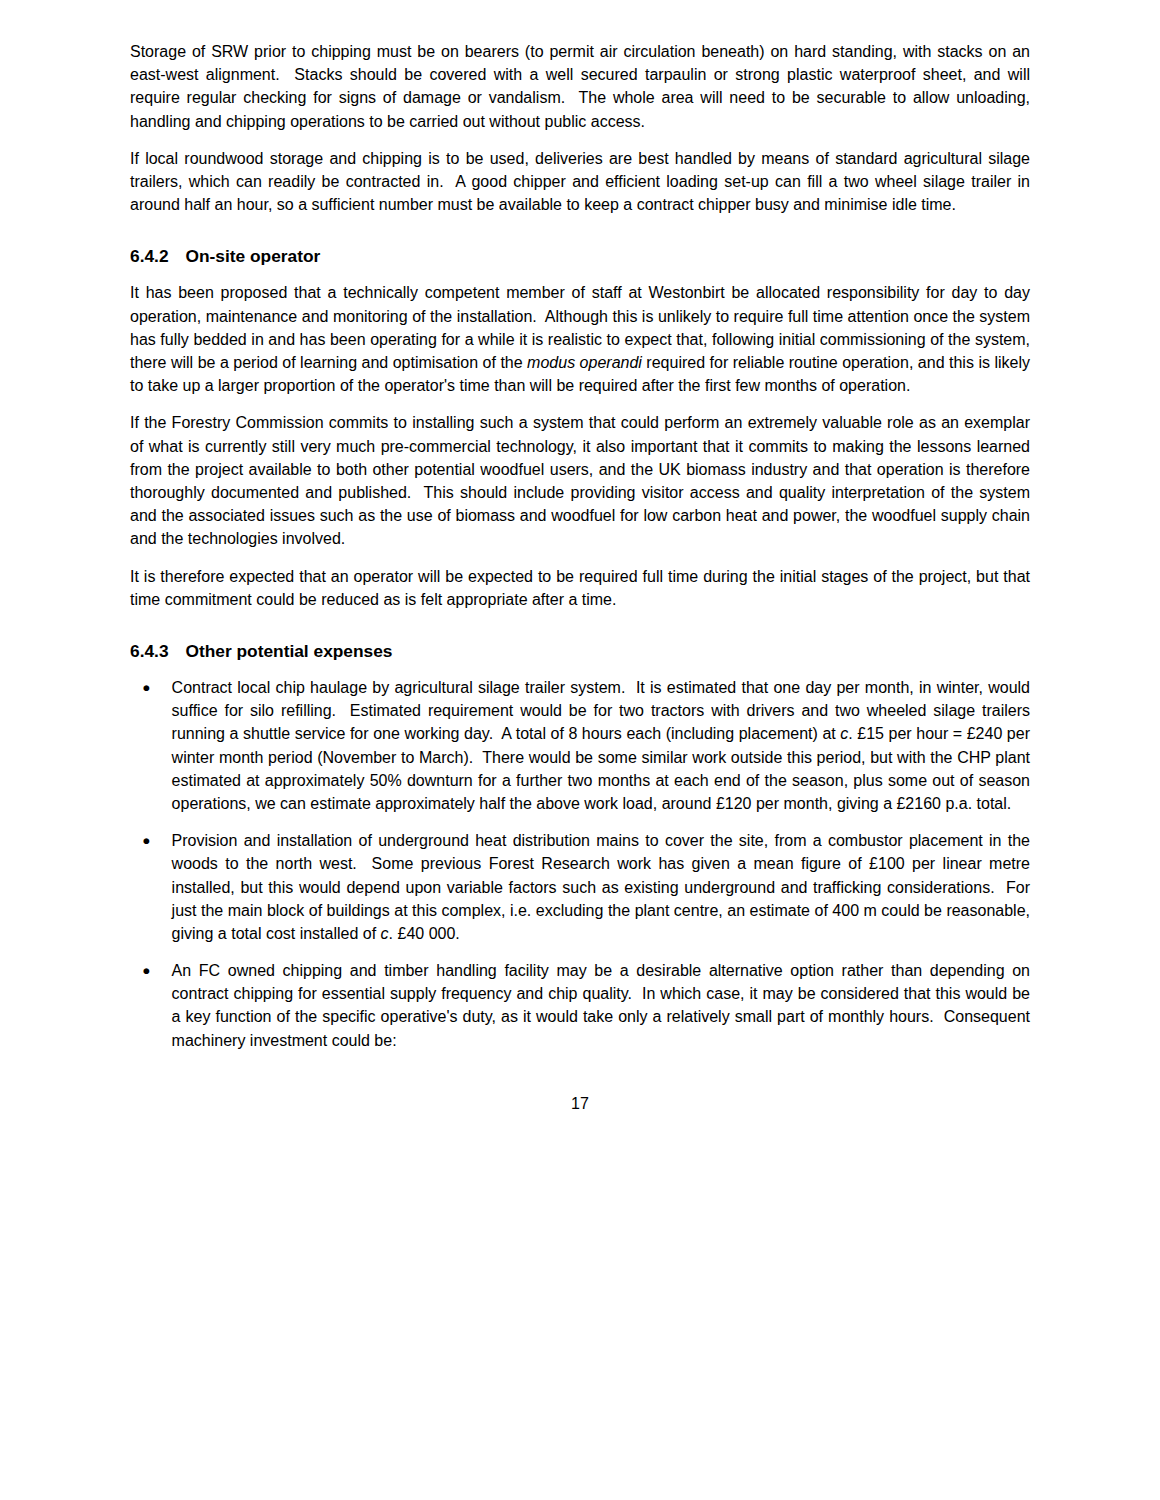Storage of SRW prior to chipping must be on bearers (to permit air circulation beneath) on hard standing, with stacks on an east-west alignment. Stacks should be covered with a well secured tarpaulin or strong plastic waterproof sheet, and will require regular checking for signs of damage or vandalism. The whole area will need to be securable to allow unloading, handling and chipping operations to be carried out without public access.
If local roundwood storage and chipping is to be used, deliveries are best handled by means of standard agricultural silage trailers, which can readily be contracted in. A good chipper and efficient loading set-up can fill a two wheel silage trailer in around half an hour, so a sufficient number must be available to keep a contract chipper busy and minimise idle time.
6.4.2 On-site operator
It has been proposed that a technically competent member of staff at Westonbirt be allocated responsibility for day to day operation, maintenance and monitoring of the installation. Although this is unlikely to require full time attention once the system has fully bedded in and has been operating for a while it is realistic to expect that, following initial commissioning of the system, there will be a period of learning and optimisation of the modus operandi required for reliable routine operation, and this is likely to take up a larger proportion of the operator's time than will be required after the first few months of operation.
If the Forestry Commission commits to installing such a system that could perform an extremely valuable role as an exemplar of what is currently still very much pre-commercial technology, it also important that it commits to making the lessons learned from the project available to both other potential woodfuel users, and the UK biomass industry and that operation is therefore thoroughly documented and published. This should include providing visitor access and quality interpretation of the system and the associated issues such as the use of biomass and woodfuel for low carbon heat and power, the woodfuel supply chain and the technologies involved.
It is therefore expected that an operator will be expected to be required full time during the initial stages of the project, but that time commitment could be reduced as is felt appropriate after a time.
6.4.3 Other potential expenses
Contract local chip haulage by agricultural silage trailer system. It is estimated that one day per month, in winter, would suffice for silo refilling. Estimated requirement would be for two tractors with drivers and two wheeled silage trailers running a shuttle service for one working day. A total of 8 hours each (including placement) at c. £15 per hour = £240 per winter month period (November to March). There would be some similar work outside this period, but with the CHP plant estimated at approximately 50% downturn for a further two months at each end of the season, plus some out of season operations, we can estimate approximately half the above work load, around £120 per month, giving a £2160 p.a. total.
Provision and installation of underground heat distribution mains to cover the site, from a combustor placement in the woods to the north west. Some previous Forest Research work has given a mean figure of £100 per linear metre installed, but this would depend upon variable factors such as existing underground and trafficking considerations. For just the main block of buildings at this complex, i.e. excluding the plant centre, an estimate of 400 m could be reasonable, giving a total cost installed of c. £40 000.
An FC owned chipping and timber handling facility may be a desirable alternative option rather than depending on contract chipping for essential supply frequency and chip quality. In which case, it may be considered that this would be a key function of the specific operative's duty, as it would take only a relatively small part of monthly hours. Consequent machinery investment could be:
17